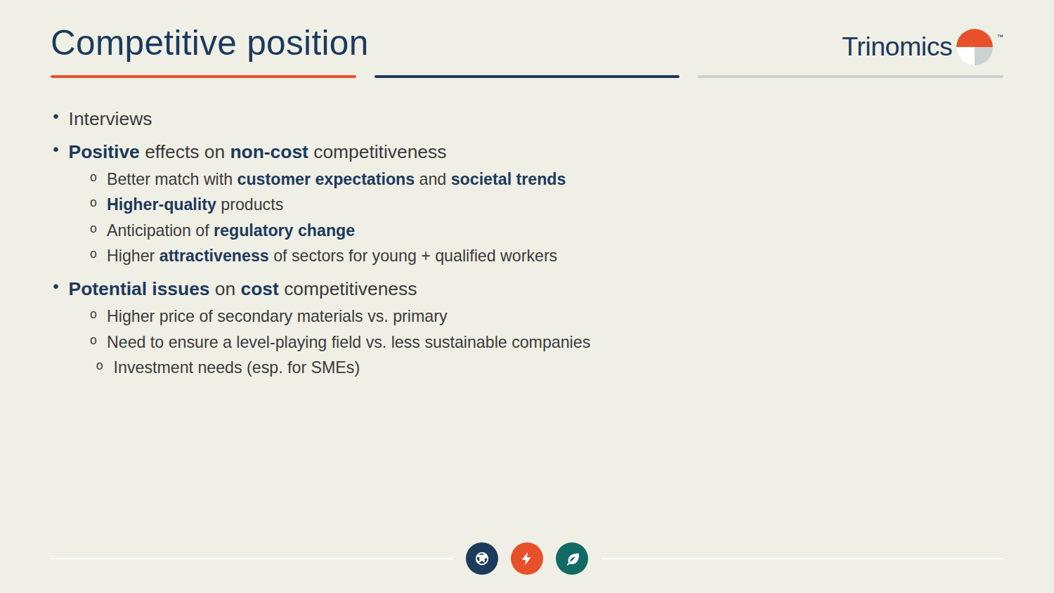Competitive position
Trinomics ™
Interviews
Positive effects on non-cost competitiveness
Better match with customer expectations and societal trends
Higher-quality products
Anticipation of regulatory change
Higher attractiveness of sectors for young + qualified workers
Potential issues on cost competitiveness
Higher price of secondary materials vs. primary
Need to ensure a level-playing field vs. less sustainable companies
Investment needs (esp. for SMEs)